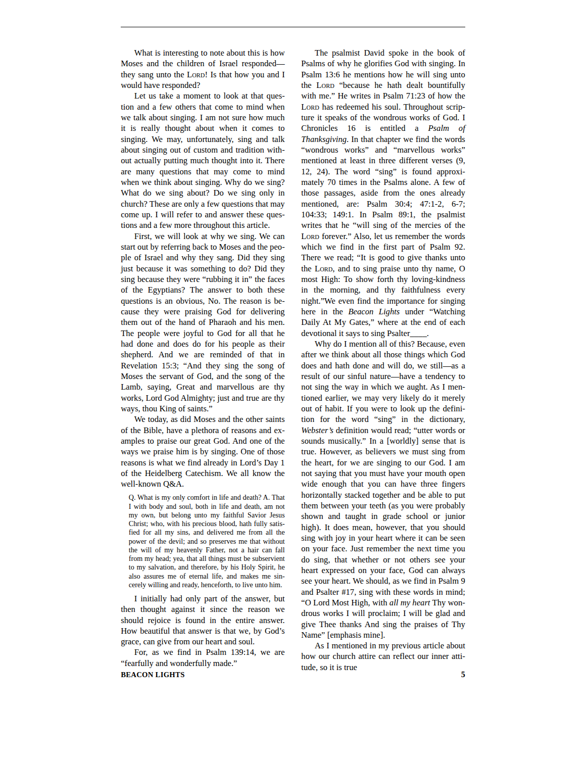What is interesting to note about this is how Moses and the children of Israel responded—they sang unto the Lord! Is that how you and I would have responded?
Let us take a moment to look at that question and a few others that come to mind when we talk about singing. I am not sure how much it is really thought about when it comes to singing. We may, unfortunately, sing and talk about singing out of custom and tradition without actually putting much thought into it. There are many questions that may come to mind when we think about singing. Why do we sing? What do we sing about? Do we sing only in church? These are only a few questions that may come up. I will refer to and answer these questions and a few more throughout this article.
First, we will look at why we sing. We can start out by referring back to Moses and the people of Israel and why they sang. Did they sing just because it was something to do? Did they sing because they were “rubbing it in” the faces of the Egyptians? The answer to both these questions is an obvious, No. The reason is because they were praising God for delivering them out of the hand of Pharaoh and his men. The people were joyful to God for all that he had done and does do for his people as their shepherd. And we are reminded of that in Revelation 15:3; “And they sing the song of Moses the servant of God, and the song of the Lamb, saying, Great and marvellous are thy works, Lord God Almighty; just and true are thy ways, thou King of saints.”
We today, as did Moses and the other saints of the Bible, have a plethora of reasons and examples to praise our great God. And one of the ways we praise him is by singing. One of those reasons is what we find already in Lord’s Day 1 of the Heidelberg Catechism. We all know the well-known Q&A.
Q. What is my only comfort in life and death? A. That I with body and soul, both in life and death, am not my own, but belong unto my faithful Savior Jesus Christ; who, with his precious blood, hath fully satisfied for all my sins, and delivered me from all the power of the devil; and so preserves me that without the will of my heavenly Father, not a hair can fall from my head; yea, that all things must be subservient to my salvation, and therefore, by his Holy Spirit, he also assures me of eternal life, and makes me sincerely willing and ready, henceforth, to live unto him.
I initially had only part of the answer, but then thought against it since the reason we should rejoice is found in the entire answer. How beautiful that answer is that we, by God’s grace, can give from our heart and soul.
For, as we find in Psalm 139:14, we are “fearfully and wonderfully made.”
The psalmist David spoke in the book of Psalms of why he glorifies God with singing. In Psalm 13:6 he mentions how he will sing unto the Lord “because he hath dealt bountifully with me.” He writes in Psalm 71:23 of how the Lord has redeemed his soul. Throughout scripture it speaks of the wondrous works of God. I Chronicles 16 is entitled a Psalm of Thanksgiving. In that chapter we find the words “wondrous works” and “marvellous works” mentioned at least in three different verses (9, 12, 24). The word “sing” is found approximately 70 times in the Psalms alone. A few of those passages, aside from the ones already mentioned, are: Psalm 30:4; 47:1-2, 6-7; 104:33; 149:1. In Psalm 89:1, the psalmist writes that he “will sing of the mercies of the Lord forever.” Also, let us remember the words which we find in the first part of Psalm 92. There we read; “It is good to give thanks unto the Lord, and to sing praise unto thy name, O most High: To show forth thy loving-kindness in the morning, and thy faithfulness every night.”We even find the importance for singing here in the Beacon Lights under “Watching Daily At My Gates,” where at the end of each devotional it says to sing Psalter____.
Why do I mention all of this? Because, even after we think about all those things which God does and hath done and will do, we still—as a result of our sinful nature—have a tendency to not sing the way in which we aught. As I mentioned earlier, we may very likely do it merely out of habit. If you were to look up the definition for the word “sing” in the dictionary, Webster’s definition would read; “utter words or sounds musically.” In a [worldly] sense that is true. However, as believers we must sing from the heart, for we are singing to our God. I am not saying that you must have your mouth open wide enough that you can have three fingers horizontally stacked together and be able to put them between your teeth (as you were probably shown and taught in grade school or junior high). It does mean, however, that you should sing with joy in your heart where it can be seen on your face. Just remember the next time you do sing, that whether or not others see your heart expressed on your face, God can always see your heart. We should, as we find in Psalm 9 and Psalter #17, sing with these words in mind; “O Lord Most High, with all my heart Thy wondrous works I will proclaim; I will be glad and give Thee thanks And sing the praises of Thy Name” [emphasis mine].
As I mentioned in my previous article about how our church attire can reflect our inner attitude, so it is true
BEACON LIGHTS 5